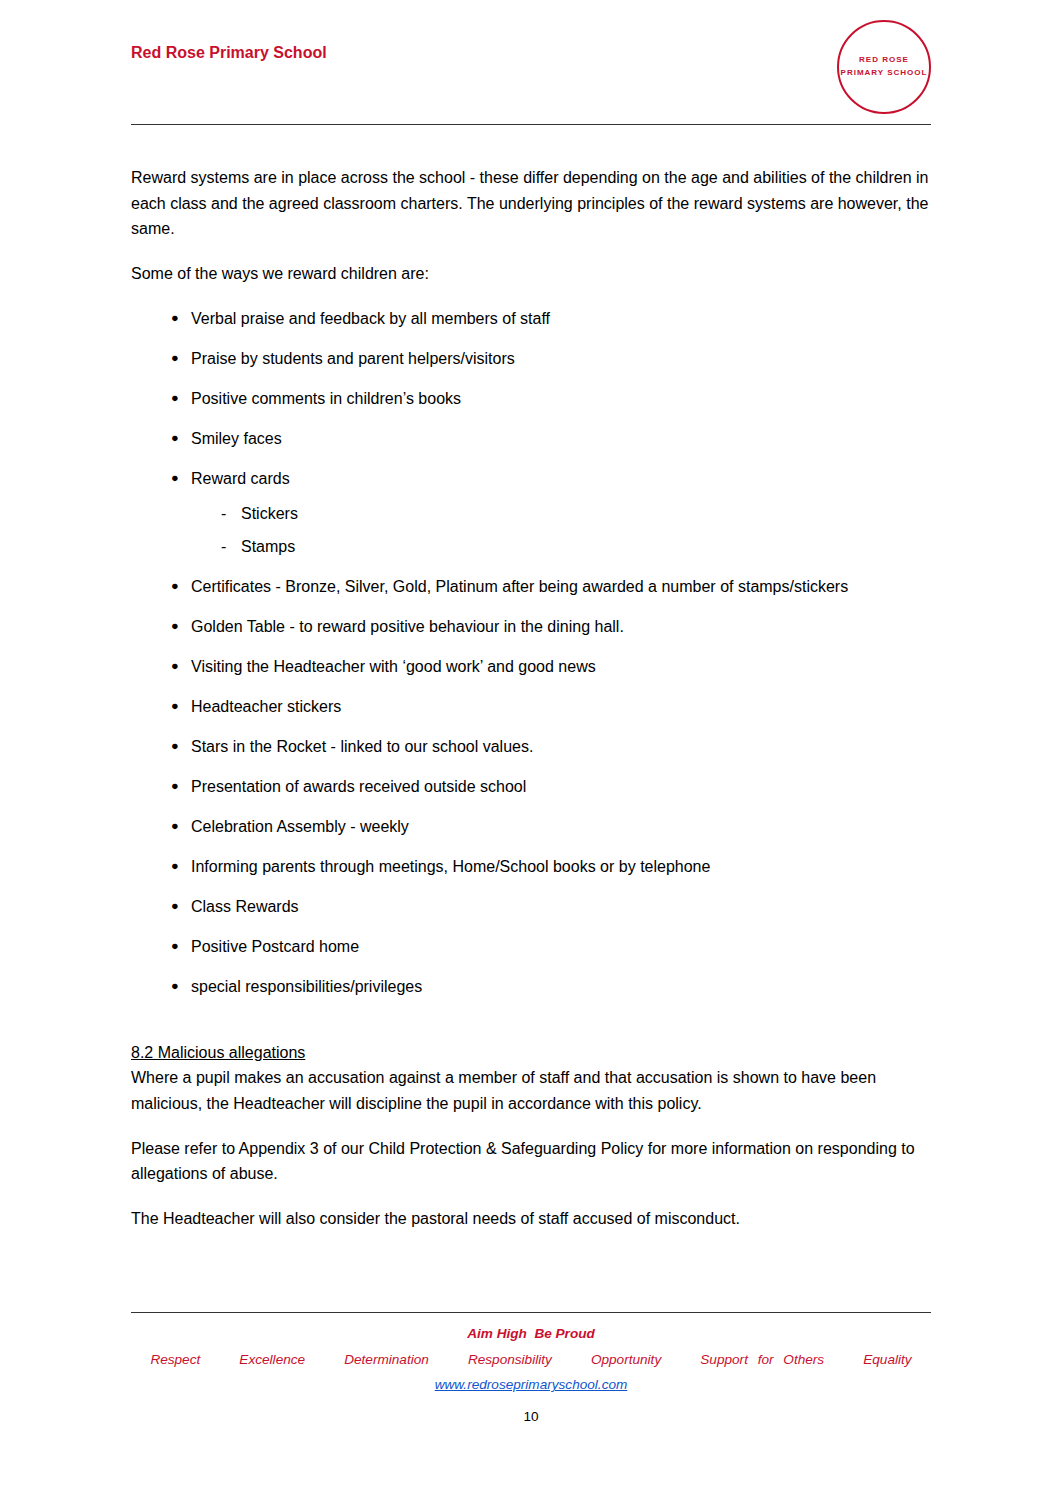Red Rose Primary School
RED ROSE
PRIMARY SCHOOL
Reward systems are in place across the school - these differ depending on the age and abilities of the children in each class and the agreed classroom charters. The underlying principles of the reward systems are however, the same.
Some of the ways we reward children are:
Verbal praise and feedback by all members of staff
Praise by students and parent helpers/visitors
Positive comments in children’s books
Smiley faces
Reward cards
Stickers
Stamps
Certificates - Bronze, Silver, Gold, Platinum after being awarded a number of stamps/stickers
Golden Table - to reward positive behaviour in the dining hall.
Visiting the Headteacher with ‘good work’ and good news
Headteacher stickers
Stars in the Rocket - linked to our school values.
Presentation of awards received outside school
Celebration Assembly - weekly
Informing parents through meetings, Home/School books or by telephone
Class Rewards
Positive Postcard home
special responsibilities/privileges
8.2 Malicious allegations
Where a pupil makes an accusation against a member of staff and that accusation is shown to have been malicious, the Headteacher will discipline the pupil in accordance with this policy.
Please refer to Appendix 3 of our Child Protection & Safeguarding Policy for more information on responding to allegations of abuse.
The Headteacher will also consider the pastoral needs of staff accused of misconduct.
Aim High Be Proud
Respect Excellence Determination Responsibility Opportunity Support for Others Equality
www.redroseprimaryschool.com
10